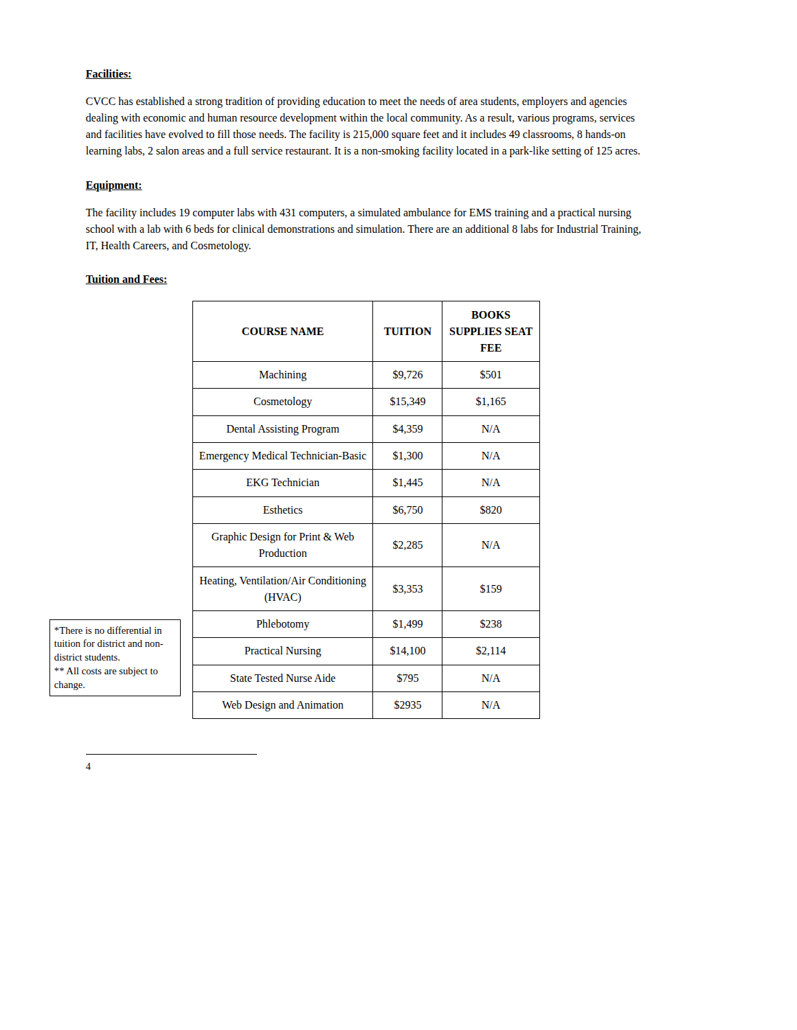Facilities:
CVCC has established a strong tradition of providing education to meet the needs of area students, employers and agencies dealing with economic and human resource development within the local community. As a result, various programs, services and facilities have evolved to fill those needs. The facility is 215,000 square feet and it includes 49 classrooms, 8 hands-on learning labs, 2 salon areas and a full service restaurant. It is a non-smoking facility located in a park-like setting of 125 acres.
Equipment:
The facility includes 19 computer labs with 431 computers, a simulated ambulance for EMS training and a practical nursing school with a lab with 6 beds for clinical demonstrations and simulation. There are an additional 8 labs for Industrial Training, IT, Health Careers, and Cosmetology.
Tuition and Fees:
*There is no differential in tuition for district and non-district students.
** All costs are subject to change.
| COURSE NAME | TUITION | BOOKS SUPPLIES SEAT FEE |
| --- | --- | --- |
| Machining | $9,726 | $501 |
| Cosmetology | $15,349 | $1,165 |
| Dental Assisting Program | $4,359 | N/A |
| Emergency Medical Technician-Basic | $1,300 | N/A |
| EKG Technician | $1,445 | N/A |
| Esthetics | $6,750 | $820 |
| Graphic Design for Print & Web Production | $2,285 | N/A |
| Heating, Ventilation/Air Conditioning (HVAC) | $3,353 | $159 |
| Phlebotomy | $1,499 | $238 |
| Practical Nursing | $14,100 | $2,114 |
| State Tested Nurse Aide | $795 | N/A |
| Web Design and Animation | $2935 | N/A |
4